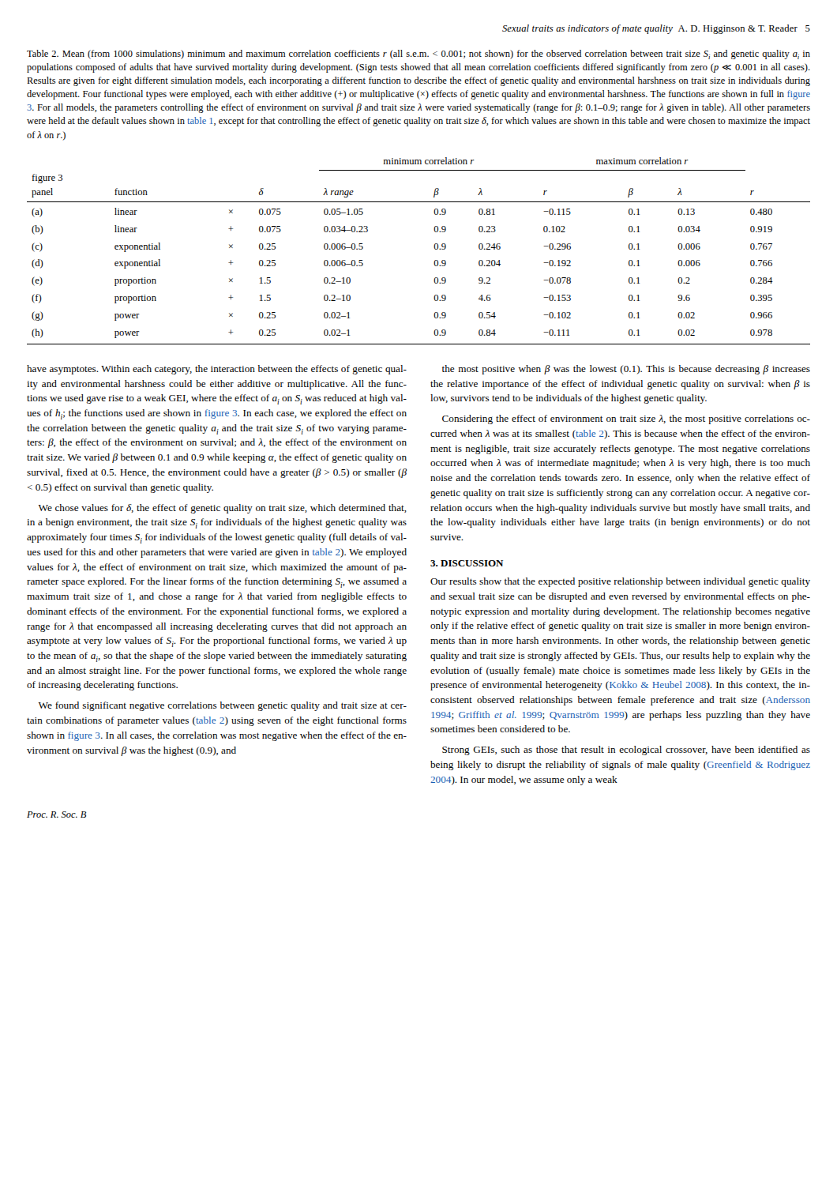Sexual traits as indicators of mate quality A. D. Higginson & T. Reader 5
Table 2. Mean (from 1000 simulations) minimum and maximum correlation coefficients r (all s.e.m. < 0.001; not shown) for the observed correlation between trait size Si and genetic quality ai in populations composed of adults that have survived mortality during development. (Sign tests showed that all mean correlation coefficients differed significantly from zero (p ≪ 0.001 in all cases). Results are given for eight different simulation models, each incorporating a different function to describe the effect of genetic quality and environmental harshness on trait size in individuals during development. Four functional types were employed, each with either additive (+) or multiplicative (×) effects of genetic quality and environmental harshness. The functions are shown in full in figure 3. For all models, the parameters controlling the effect of environment on survival β and trait size λ were varied systematically (range for β: 0.1–0.9; range for λ given in table). All other parameters were held at the default values shown in table 1, except for that controlling the effect of genetic quality on trait size δ, for which values are shown in this table and were chosen to maximize the impact of λ on r.)
Table 2
| | minimum correlation r | maximum correlation r |
| --- | --- | --- |
| figure 3 panel | function | | δ | λ range | β | λ | r | β | λ | r |
| (a) | linear | × | 0.075 | 0.05–1.05 | 0.9 | 0.81 | −0.115 | 0.1 | 0.13 | 0.480 |
| (b) | linear | + | 0.075 | 0.034–0.23 | 0.9 | 0.23 | 0.102 | 0.1 | 0.034 | 0.919 |
| (c) | exponential | × | 0.25 | 0.006–0.5 | 0.9 | 0.246 | −0.296 | 0.1 | 0.006 | 0.767 |
| (d) | exponential | + | 0.25 | 0.006–0.5 | 0.9 | 0.204 | −0.192 | 0.1 | 0.006 | 0.766 |
| (e) | proportion | × | 1.5 | 0.2–10 | 0.9 | 9.2 | −0.078 | 0.1 | 0.2 | 0.284 |
| (f) | proportion | + | 1.5 | 0.2–10 | 0.9 | 4.6 | −0.153 | 0.1 | 9.6 | 0.395 |
| (g) | power | × | 0.25 | 0.02–1 | 0.9 | 0.54 | −0.102 | 0.1 | 0.02 | 0.966 |
| (h) | power | + | 0.25 | 0.02–1 | 0.9 | 0.84 | −0.111 | 0.1 | 0.02 | 0.978 |
have asymptotes. Within each category, the interaction between the effects of genetic quality and environmental harshness could be either additive or multiplicative. All the functions we used gave rise to a weak GEI, where the effect of ai on Si was reduced at high values of hi; the functions used are shown in figure 3. In each case, we explored the effect on the correlation between the genetic quality ai and the trait size Si of two varying parameters: β, the effect of the environment on survival; and λ, the effect of the environment on trait size. We varied β between 0.1 and 0.9 while keeping α, the effect of genetic quality on survival, fixed at 0.5. Hence, the environment could have a greater (β > 0.5) or smaller (β < 0.5) effect on survival than genetic quality.
We chose values for δ, the effect of genetic quality on trait size, which determined that, in a benign environment, the trait size Si for individuals of the highest genetic quality was approximately four times Si for individuals of the lowest genetic quality (full details of values used for this and other parameters that were varied are given in table 2). We employed values for λ, the effect of environment on trait size, which maximized the amount of parameter space explored. For the linear forms of the function determining Si, we assumed a maximum trait size of 1, and chose a range for λ that varied from negligible effects to dominant effects of the environment. For the exponential functional forms, we explored a range for λ that encompassed all increasing decelerating curves that did not approach an asymptote at very low values of Si. For the proportional functional forms, we varied λ up to the mean of ai, so that the shape of the slope varied between the immediately saturating and an almost straight line. For the power functional forms, we explored the whole range of increasing decelerating functions.
We found significant negative correlations between genetic quality and trait size at certain combinations of parameter values (table 2) using seven of the eight functional forms shown in figure 3. In all cases, the correlation was most negative when the effect of the environment on survival β was the highest (0.9), and
the most positive when β was the lowest (0.1). This is because decreasing β increases the relative importance of the effect of individual genetic quality on survival: when β is low, survivors tend to be individuals of the highest genetic quality.
Considering the effect of environment on trait size λ, the most positive correlations occurred when λ was at its smallest (table 2). This is because when the effect of the environment is negligible, trait size accurately reflects genotype. The most negative correlations occurred when λ was of intermediate magnitude; when λ is very high, there is too much noise and the correlation tends towards zero. In essence, only when the relative effect of genetic quality on trait size is sufficiently strong can any correlation occur. A negative correlation occurs when the high-quality individuals survive but mostly have small traits, and the low-quality individuals either have large traits (in benign environments) or do not survive.
3. DISCUSSION
Our results show that the expected positive relationship between individual genetic quality and sexual trait size can be disrupted and even reversed by environmental effects on phenotypic expression and mortality during development. The relationship becomes negative only if the relative effect of genetic quality on trait size is smaller in more benign environments than in more harsh environments. In other words, the relationship between genetic quality and trait size is strongly affected by GEIs. Thus, our results help to explain why the evolution of (usually female) mate choice is sometimes made less likely by GEIs in the presence of environmental heterogeneity (Kokko & Heubel 2008). In this context, the inconsistent observed relationships between female preference and trait size (Andersson 1994; Griffith et al. 1999; Qvarnström 1999) are perhaps less puzzling than they have sometimes been considered to be.
Strong GEIs, such as those that result in ecological crossover, have been identified as being likely to disrupt the reliability of signals of male quality (Greenfield & Rodriguez 2004). In our model, we assume only a weak
Proc. R. Soc. B